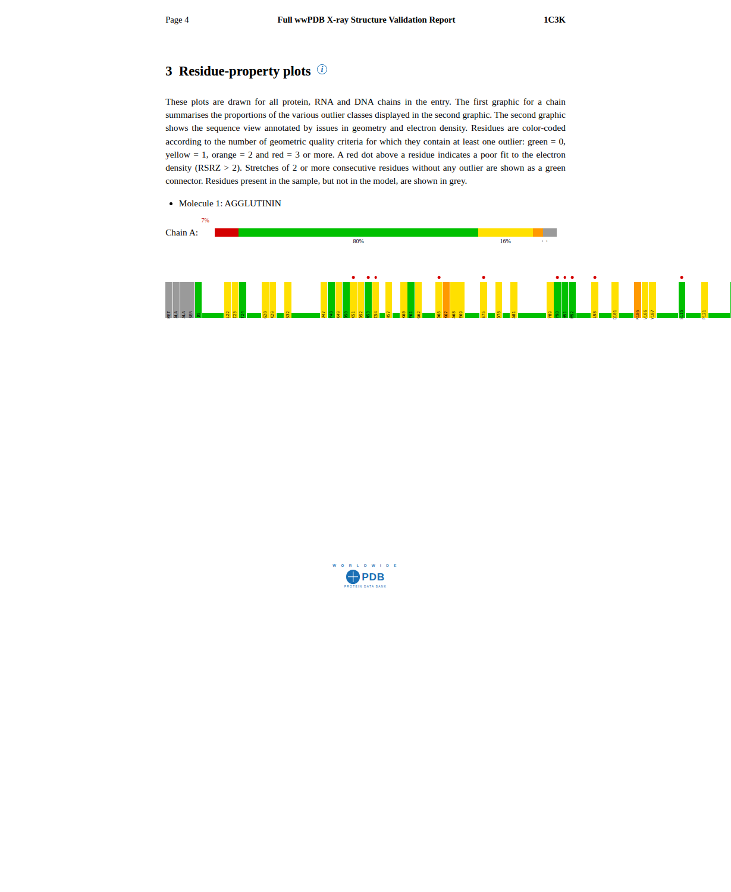Page 4
Full wwPDB X-ray Structure Validation Report
1C3K
3 Residue-property plots i
These plots are drawn for all protein, RNA and DNA chains in the entry. The first graphic for a chain summarises the proportions of the various outlier classes displayed in the second graphic. The second graphic shows the sequence view annotated by issues in geometry and electron density. Residues are color-coded according to the number of geometric quality criteria for which they contain at least one outlier: green = 0, yellow = 1, orange = 2 and red = 3 or more. A red dot above a residue indicates a poor fit to the electron density (RSRZ > 2). Stretches of 2 or more consecutive residues without any outlier are shown as a green connector. Residues present in the sample, but not in the model, are shown in grey.
Molecule 1: AGGLUTININ
7%
Chain A:
80%
16%
··
MET
ALA
ALA
SER
D5
L22
I23
T24
G28
K29
S32
V47
Y48
K49
D50
K51
D52
N53
I54
H57
K60
F61
G62
D66
K67
A68
E69
E75
D78
A81
Y89
Y90
H91
M92
L98
Q101
K105
V106
Y107
S115
P121
F147
W O R L D W I D E
PDB
PROTEIN DATA BANK